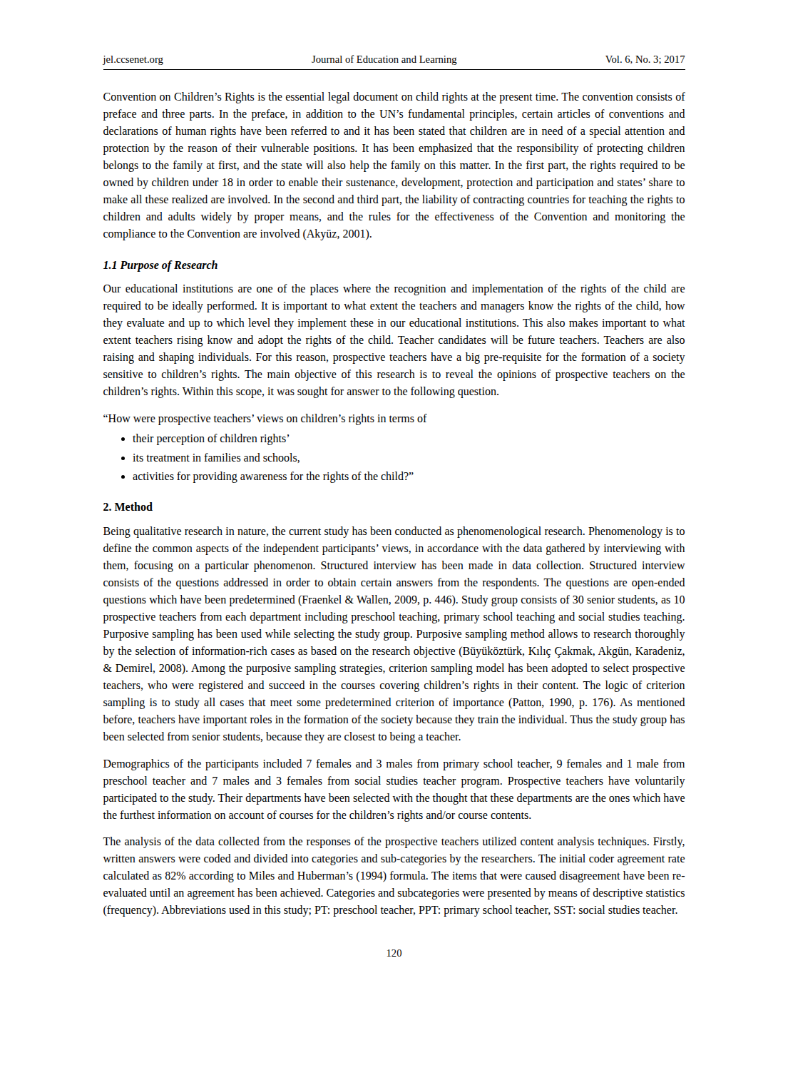jel.ccsenet.org Journal of Education and Learning Vol. 6, No. 3; 2017
Convention on Children’s Rights is the essential legal document on child rights at the present time. The convention consists of preface and three parts. In the preface, in addition to the UN’s fundamental principles, certain articles of conventions and declarations of human rights have been referred to and it has been stated that children are in need of a special attention and protection by the reason of their vulnerable positions. It has been emphasized that the responsibility of protecting children belongs to the family at first, and the state will also help the family on this matter. In the first part, the rights required to be owned by children under 18 in order to enable their sustenance, development, protection and participation and states’ share to make all these realized are involved. In the second and third part, the liability of contracting countries for teaching the rights to children and adults widely by proper means, and the rules for the effectiveness of the Convention and monitoring the compliance to the Convention are involved (Akyüz, 2001).
1.1 Purpose of Research
Our educational institutions are one of the places where the recognition and implementation of the rights of the child are required to be ideally performed. It is important to what extent the teachers and managers know the rights of the child, how they evaluate and up to which level they implement these in our educational institutions. This also makes important to what extent teachers rising know and adopt the rights of the child. Teacher candidates will be future teachers. Teachers are also raising and shaping individuals. For this reason, prospective teachers have a big pre-requisite for the formation of a society sensitive to children’s rights. The main objective of this research is to reveal the opinions of prospective teachers on the children’s rights. Within this scope, it was sought for answer to the following question.
“How were prospective teachers’ views on children’s rights in terms of
their perception of children rights’
its treatment in families and schools,
activities for providing awareness for the rights of the child?”
2. Method
Being qualitative research in nature, the current study has been conducted as phenomenological research. Phenomenology is to define the common aspects of the independent participants’ views, in accordance with the data gathered by interviewing with them, focusing on a particular phenomenon. Structured interview has been made in data collection. Structured interview consists of the questions addressed in order to obtain certain answers from the respondents. The questions are open-ended questions which have been predetermined (Fraenkel & Wallen, 2009, p. 446). Study group consists of 30 senior students, as 10 prospective teachers from each department including preschool teaching, primary school teaching and social studies teaching. Purposive sampling has been used while selecting the study group. Purposive sampling method allows to research thoroughly by the selection of information-rich cases as based on the research objective (Büyüköztürk, Kılıç Çakmak, Akgün, Karadeniz, & Demirel, 2008). Among the purposive sampling strategies, criterion sampling model has been adopted to select prospective teachers, who were registered and succeed in the courses covering children’s rights in their content. The logic of criterion sampling is to study all cases that meet some predetermined criterion of importance (Patton, 1990, p. 176). As mentioned before, teachers have important roles in the formation of the society because they train the individual. Thus the study group has been selected from senior students, because they are closest to being a teacher.
Demographics of the participants included 7 females and 3 males from primary school teacher, 9 females and 1 male from preschool teacher and 7 males and 3 females from social studies teacher program. Prospective teachers have voluntarily participated to the study. Their departments have been selected with the thought that these departments are the ones which have the furthest information on account of courses for the children’s rights and/or course contents.
The analysis of the data collected from the responses of the prospective teachers utilized content analysis techniques. Firstly, written answers were coded and divided into categories and sub-categories by the researchers. The initial coder agreement rate calculated as 82% according to Miles and Huberman’s (1994) formula. The items that were caused disagreement have been re-evaluated until an agreement has been achieved. Categories and subcategories were presented by means of descriptive statistics (frequency). Abbreviations used in this study; PT: preschool teacher, PPT: primary school teacher, SST: social studies teacher.
120